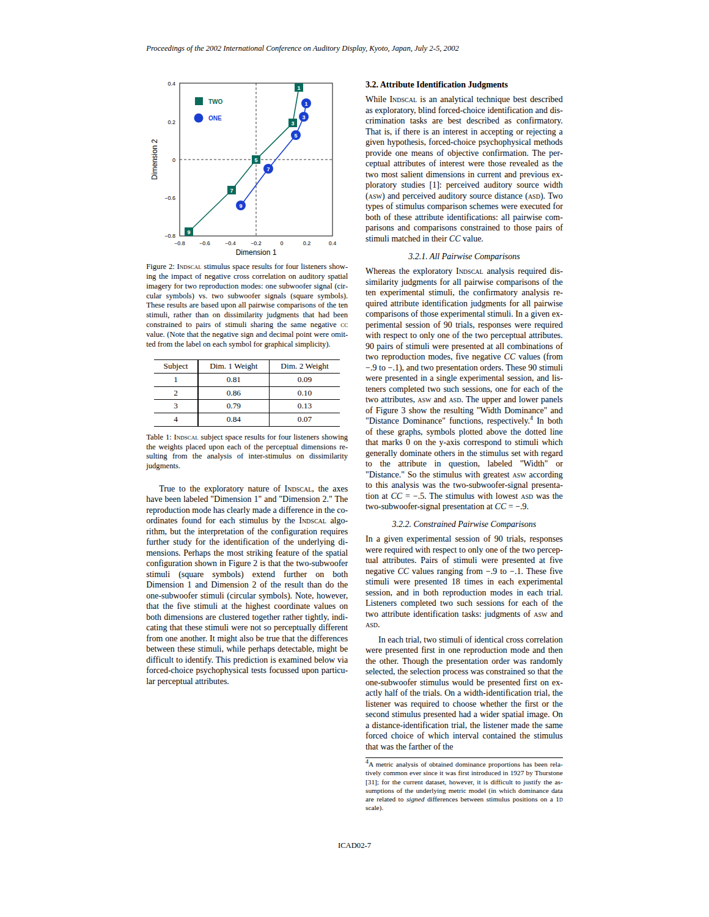Proceedings of the 2002 International Conference on Auditory Display, Kyoto, Japan, July 2-5, 2002
0.4 0.2 0 −0.6 −0.8 −0.8 −0.6 −0.4 −0.2 0 0.2 0.4 Dimension 1 Dimension 2 TWO ONE 9 7 5 3 1 9 7 5 3 1
Figure 2: Indscal stimulus space results for four listeners showing the impact of negative cross correlation on auditory spatial imagery for two reproduction modes: one subwoofer signal (circular symbols) vs. two subwoofer signals (square symbols). These results are based upon all pairwise comparisons of the ten stimuli, rather than on dissimilarity judgments that had been constrained to pairs of stimuli sharing the same negative cc value. (Note that the negative sign and decimal point were omitted from the label on each symbol for graphical simplicity).
| Subject | Dim. 1 Weight | Dim. 2 Weight |
| --- | --- | --- |
| 1 | 0.81 | 0.09 |
| 2 | 0.86 | 0.10 |
| 3 | 0.79 | 0.13 |
| 4 | 0.84 | 0.07 |
Table 1: Indscal subject space results for four listeners showing the weights placed upon each of the perceptual dimensions resulting from the analysis of inter-stimulus on dissimilarity judgments.
True to the exploratory nature of Indscal, the axes have been labeled "Dimension 1" and "Dimension 2." The reproduction mode has clearly made a difference in the coordinates found for each stimulus by the Indscal algorithm, but the interpretation of the configuration requires further study for the identification of the underlying dimensions. Perhaps the most striking feature of the spatial configuration shown in Figure 2 is that the two-subwoofer stimuli (square symbols) extend further on both Dimension 1 and Dimension 2 of the result than do the one-subwoofer stimuli (circular symbols). Note, however, that the five stimuli at the highest coordinate values on both dimensions are clustered together rather tightly, indicating that these stimuli were not so perceptually different from one another. It might also be true that the differences between these stimuli, while perhaps detectable, might be difficult to identify. This prediction is examined below via forced-choice psychophysical tests focussed upon particular perceptual attributes.
3.2. Attribute Identification Judgments
While Indscal is an analytical technique best described as exploratory, blind forced-choice identification and discrimination tasks are best described as confirmatory. That is, if there is an interest in accepting or rejecting a given hypothesis, forced-choice psychophysical methods provide one means of objective confirmation. The perceptual attributes of interest were those revealed as the two most salient dimensions in current and previous exploratory studies [1]: perceived auditory source width (asw) and perceived auditory source distance (asd). Two types of stimulus comparison schemes were executed for both of these attribute identifications: all pairwise comparisons and comparisons constrained to those pairs of stimuli matched in their CC value.
3.2.1. All Pairwise Comparisons
Whereas the exploratory Indscal analysis required dissimilarity judgments for all pairwise comparisons of the ten experimental stimuli, the confirmatory analysis required attribute identification judgments for all pairwise comparisons of those experimental stimuli. In a given experimental session of 90 trials, responses were required with respect to only one of the two perceptual attributes. 90 pairs of stimuli were presented at all combinations of two reproduction modes, five negative CC values (from −.9 to −.1), and two presentation orders. These 90 stimuli were presented in a single experimental session, and listeners completed two such sessions, one for each of the two attributes, asw and asd. The upper and lower panels of Figure 3 show the resulting "Width Dominance" and "Distance Dominance" functions, respectively.4 In both of these graphs, symbols plotted above the dotted line that marks 0 on the y-axis correspond to stimuli which generally dominate others in the stimulus set with regard to the attribute in question, labeled "Width" or "Distance." So the stimulus with greatest asw according to this analysis was the two-subwoofer-signal presentation at CC = −.5. The stimulus with lowest asd was the two-subwoofer-signal presentation at CC = −.9.
3.2.2. Constrained Pairwise Comparisons
In a given experimental session of 90 trials, responses were required with respect to only one of the two perceptual attributes. Pairs of stimuli were presented at five negative CC values ranging from −.9 to −.1. These five stimuli were presented 18 times in each experimental session, and in both reproduction modes in each trial. Listeners completed two such sessions for each of the two attribute identification tasks: judgments of asw and asd.
In each trial, two stimuli of identical cross correlation were presented first in one reproduction mode and then the other. Though the presentation order was randomly selected, the selection process was constrained so that the one-subwoofer stimulus would be presented first on exactly half of the trials. On a width-identification trial, the listener was required to choose whether the first or the second stimulus presented had a wider spatial image. On a distance-identification trial, the listener made the same forced choice of which interval contained the stimulus that was the farther of the
4A metric analysis of obtained dominance proportions has been relatively common ever since it was first introduced in 1927 by Thurstone [31]; for the current dataset, however, it is difficult to justify the assumptions of the underlying metric model (in which dominance data are related to signed differences between stimulus positions on a 1d scale).
ICAD02-7